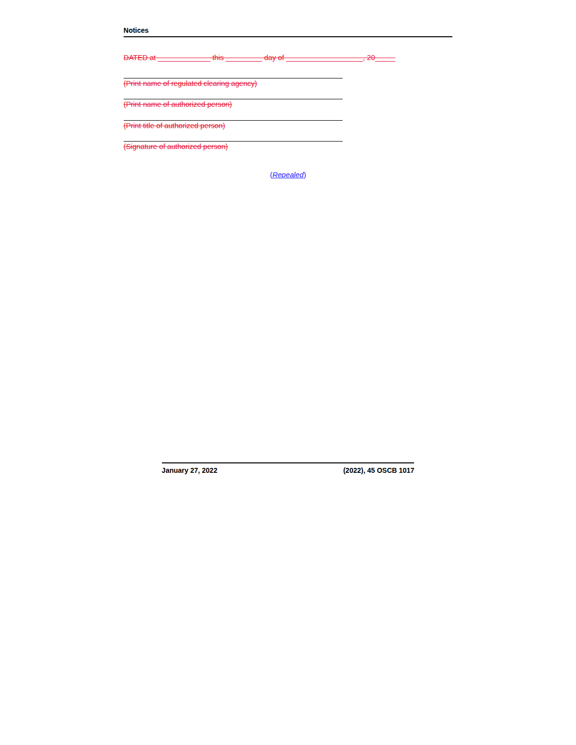Notices
DATED at _____________ this _________ day of ___________________, 20_____
(Print name of regulated clearing agency)
(Print name of authorized person)
(Print title of authorized person)
(Signature of authorized person)
(Repealed)
January 27, 2022 (2022), 45 OSCB 1017